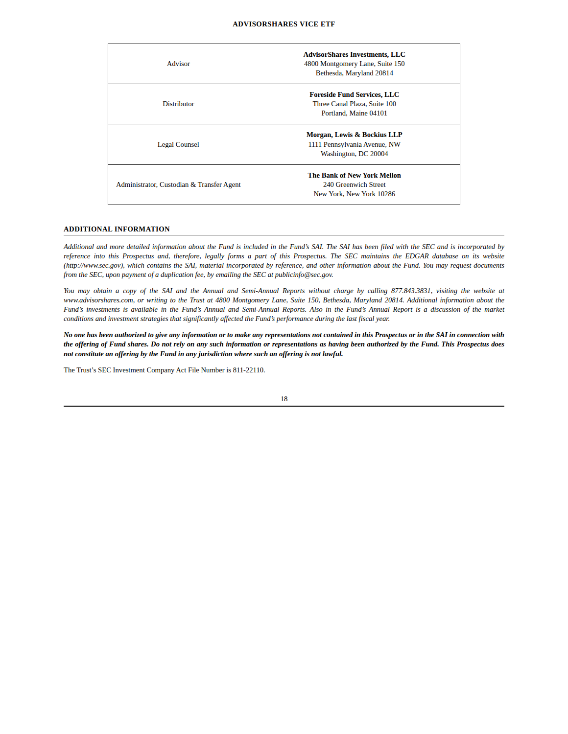ADVISORSHARES VICE ETF
| Advisor | AdvisorShares Investments, LLC 4800 Montgomery Lane, Suite 150 Bethesda, Maryland 20814 |
| Distributor | Foreside Fund Services, LLC Three Canal Plaza, Suite 100 Portland, Maine 04101 |
| Legal Counsel | Morgan, Lewis & Bockius LLP 1111 Pennsylvania Avenue, NW Washington, DC 20004 |
| Administrator, Custodian & Transfer Agent | The Bank of New York Mellon 240 Greenwich Street New York, New York 10286 |
ADDITIONAL INFORMATION
Additional and more detailed information about the Fund is included in the Fund’s SAI. The SAI has been filed with the SEC and is incorporated by reference into this Prospectus and, therefore, legally forms a part of this Prospectus. The SEC maintains the EDGAR database on its website (http://www.sec.gov), which contains the SAI, material incorporated by reference, and other information about the Fund. You may request documents from the SEC, upon payment of a duplication fee, by emailing the SEC at publicinfo@sec.gov.
You may obtain a copy of the SAI and the Annual and Semi-Annual Reports without charge by calling 877.843.3831, visiting the website at www.advisorshares.com, or writing to the Trust at 4800 Montgomery Lane, Suite 150, Bethesda, Maryland 20814. Additional information about the Fund’s investments is available in the Fund’s Annual and Semi-Annual Reports. Also in the Fund’s Annual Report is a discussion of the market conditions and investment strategies that significantly affected the Fund’s performance during the last fiscal year.
No one has been authorized to give any information or to make any representations not contained in this Prospectus or in the SAI in connection with the offering of Fund shares. Do not rely on any such information or representations as having been authorized by the Fund. This Prospectus does not constitute an offering by the Fund in any jurisdiction where such an offering is not lawful.
The Trust’s SEC Investment Company Act File Number is 811-22110.
18